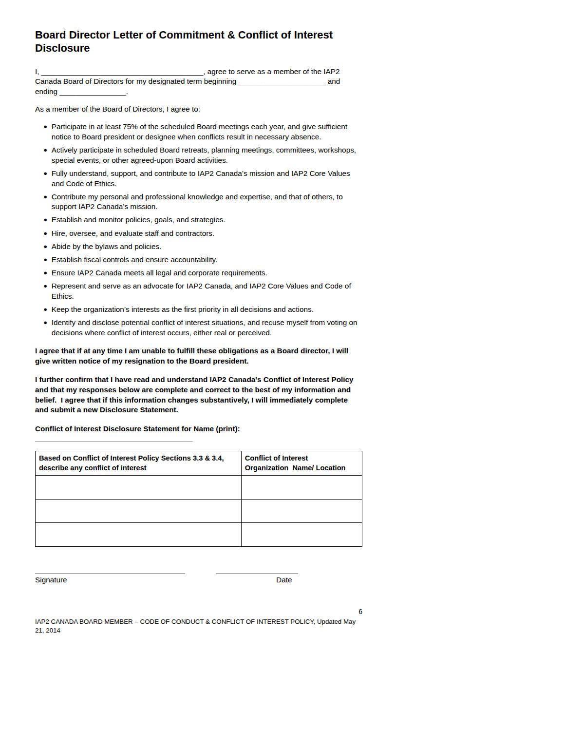Board Director Letter of Commitment & Conflict of Interest Disclosure
I, _______________________________________, agree to serve as a member of the IAP2 Canada Board of Directors for my designated term beginning _____________________ and ending ________________.
As a member of the Board of Directors, I agree to:
Participate in at least 75% of the scheduled Board meetings each year, and give sufficient notice to Board president or designee when conflicts result in necessary absence.
Actively participate in scheduled Board retreats, planning meetings, committees, workshops, special events, or other agreed-upon Board activities.
Fully understand, support, and contribute to IAP2 Canada’s mission and IAP2 Core Values and Code of Ethics.
Contribute my personal and professional knowledge and expertise, and that of others, to support IAP2 Canada’s mission.
Establish and monitor policies, goals, and strategies.
Hire, oversee, and evaluate staff and contractors.
Abide by the bylaws and policies.
Establish fiscal controls and ensure accountability.
Ensure IAP2 Canada meets all legal and corporate requirements.
Represent and serve as an advocate for IAP2 Canada, and IAP2 Core Values and Code of Ethics.
Keep the organization’s interests as the first priority in all decisions and actions.
Identify and disclose potential conflict of interest situations, and recuse myself from voting on decisions where conflict of interest occurs, either real or perceived.
I agree that if at any time I am unable to fulfill these obligations as a Board director, I will give written notice of my resignation to the Board president.
I further confirm that I have read and understand IAP2 Canada’s Conflict of Interest Policy and that my responses below are complete and correct to the best of my information and belief. I agree that if this information changes substantively, I will immediately complete and submit a new Disclosure Statement.
Conflict of Interest Disclosure Statement for Name (print): ______________________________________
| Based on Conflict of Interest Policy Sections 3.3 & 3.4, describe any conflict of interest | Conflict of Interest Organization Name/ Location |
| --- | --- |
Signature
Date
6
IAP2 CANADA BOARD MEMBER – CODE OF CONDUCT & CONFLICT OF INTEREST POLICY, Updated May 21, 2014